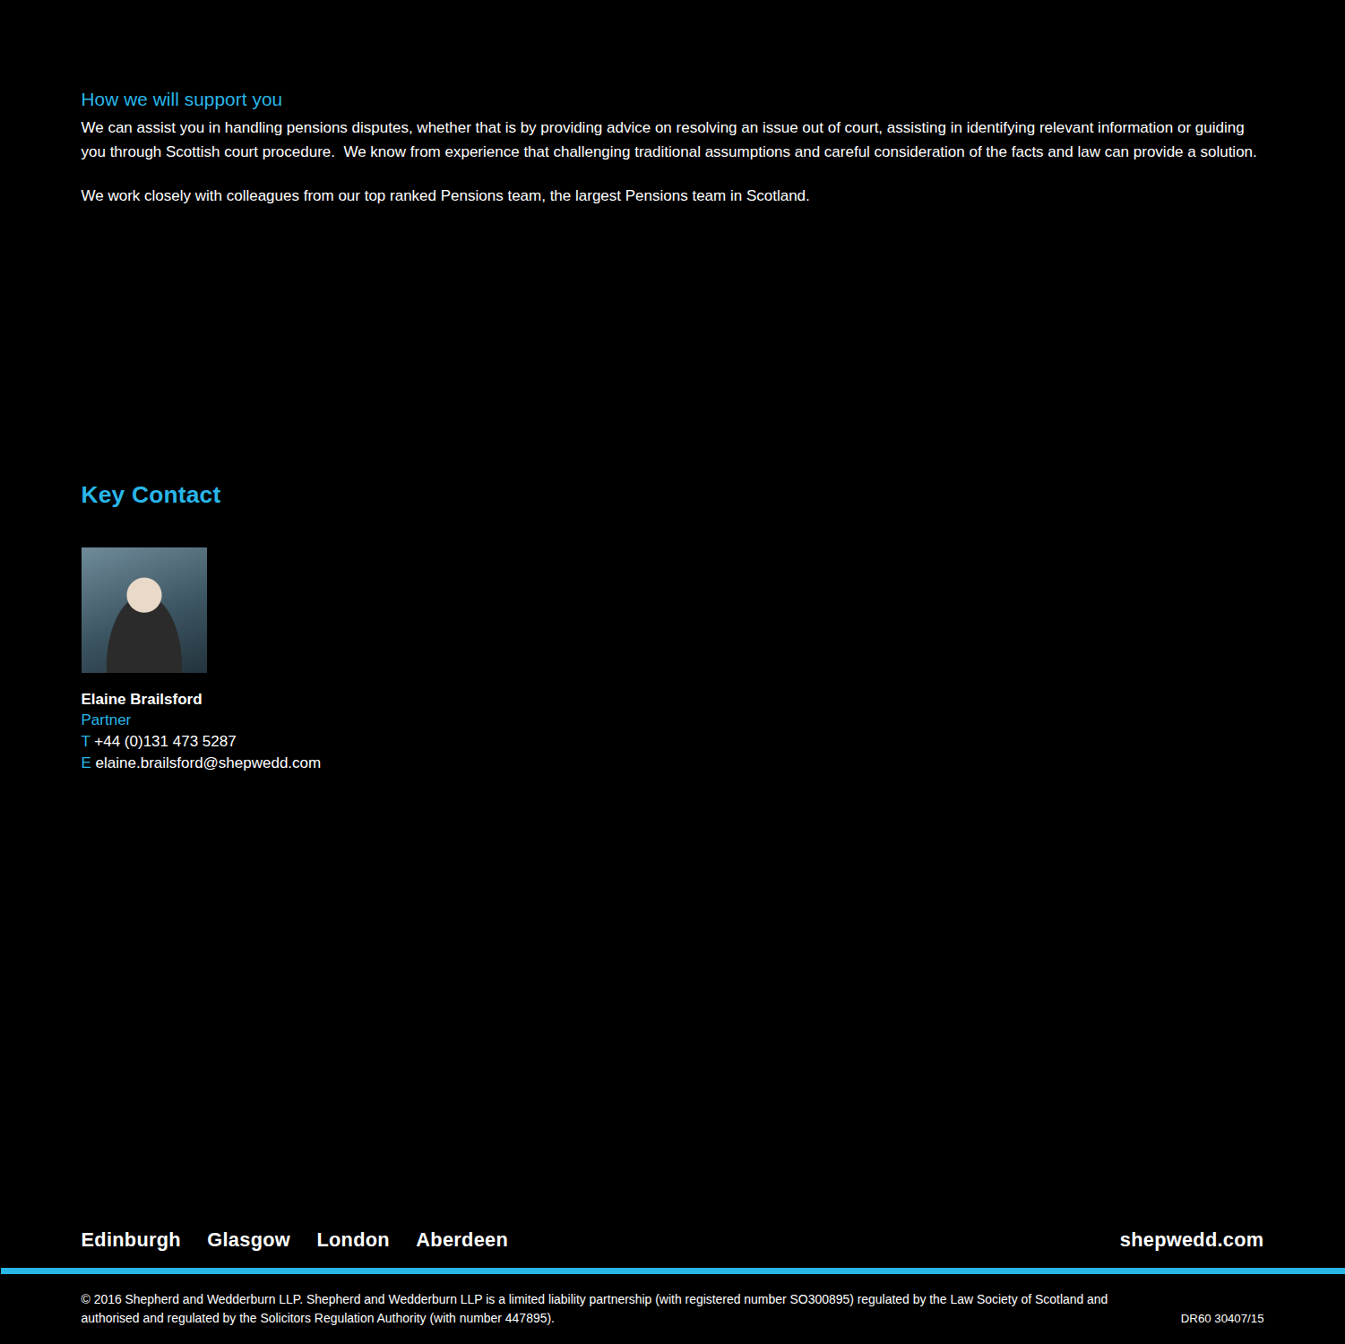How we will support you
We can assist you in handling pensions disputes, whether that is by providing advice on resolving an issue out of court, assisting in identifying relevant information or guiding you through Scottish court procedure. We know from experience that challenging traditional assumptions and careful consideration of the facts and law can provide a solution.
We work closely with colleagues from our top ranked Pensions team, the largest Pensions team in Scotland.
Key Contact
Elaine Brailsford
Partner
T +44 (0)131 473 5287
E elaine.brailsford@shepwedd.com
Edinburgh Glasgow London Aberdeen
shepwedd.com
© 2016 Shepherd and Wedderburn LLP. Shepherd and Wedderburn LLP is a limited liability partnership (with registered number SO300895) regulated by the Law Society of Scotland and authorised and regulated by the Solicitors Regulation Authority (with number 447895).
DR60 30407/15